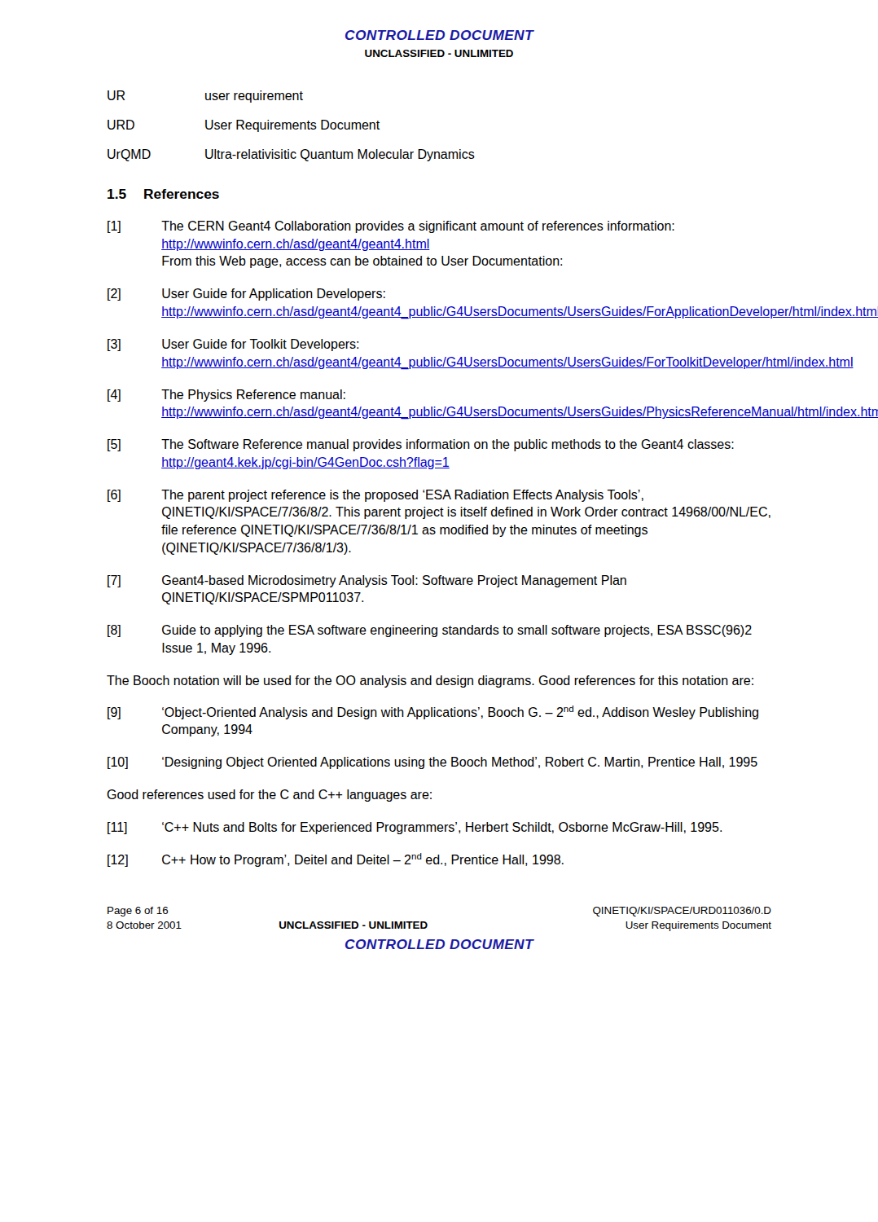CONTROLLED DOCUMENT
UNCLASSIFIED - UNLIMITED
UR
user requirement
URD
User Requirements Document
UrQMD
Ultra-relativisitic Quantum Molecular Dynamics
1.5 References
[1] The CERN Geant4 Collaboration provides a significant amount of references information: http://wwwinfo.cern.ch/asd/geant4/geant4.html
From this Web page, access can be obtained to User Documentation:
[2] User Guide for Application Developers: http://wwwinfo.cern.ch/asd/geant4/geant4_public/G4UsersDocuments/UsersGuides/ForApplicationDeveloper/html/index.html
[3] User Guide for Toolkit Developers: http://wwwinfo.cern.ch/asd/geant4/geant4_public/G4UsersDocuments/UsersGuides/ForToolkitDeveloper/html/index.html
[4] The Physics Reference manual: http://wwwinfo.cern.ch/asd/geant4/geant4_public/G4UsersDocuments/UsersGuides/PhysicsReferenceManual/html/index.html
[5] The Software Reference manual provides information on the public methods to the Geant4 classes: http://geant4.kek.jp/cgi-bin/G4GenDoc.csh?flag=1
[6] The parent project reference is the proposed ‘ESA Radiation Effects Analysis Tools’, QINETIQ/KI/SPACE/7/36/8/2. This parent project is itself defined in Work Order contract 14968/00/NL/EC, file reference QINETIQ/KI/SPACE/7/36/8/1/1 as modified by the minutes of meetings (QINETIQ/KI/SPACE/7/36/8/1/3).
[7] Geant4-based Microdosimetry Analysis Tool: Software Project Management Plan QINETIQ/KI/SPACE/SPMP011037.
[8] Guide to applying the ESA software engineering standards to small software projects, ESA BSSC(96)2 Issue 1, May 1996.
The Booch notation will be used for the OO analysis and design diagrams. Good references for this notation are:
[9] ‘Object-Oriented Analysis and Design with Applications’, Booch G. – 2nd ed., Addison Wesley Publishing Company, 1994
[10] ‘Designing Object Oriented Applications using the Booch Method’, Robert C. Martin, Prentice Hall, 1995
Good references used for the C and C++ languages are:
[11] ‘C++ Nuts and Bolts for Experienced Programmers’, Herbert Schildt, Osborne McGraw-Hill, 1995.
[12] C++ How to Program’, Deitel and Deitel – 2nd ed., Prentice Hall, 1998.
| Page 6 of 16 | | QINETIQ/KI/SPACE/URD011036/0.D |
| 8 October 2001 | UNCLASSIFIED - UNLIMITED | User Requirements Document |
CONTROLLED DOCUMENT